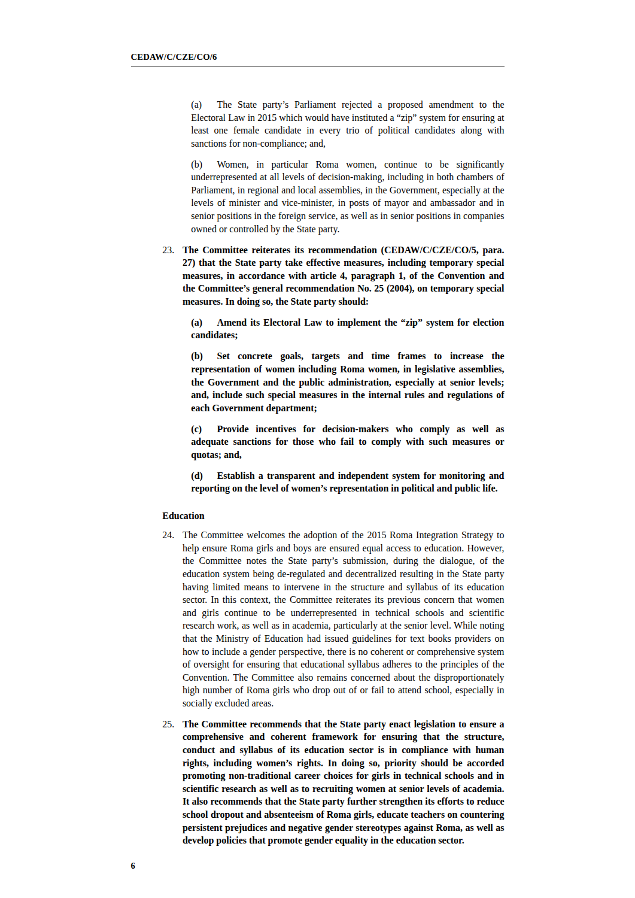CEDAW/C/CZE/CO/6
(a) The State party’s Parliament rejected a proposed amendment to the Electoral Law in 2015 which would have instituted a “zip” system for ensuring at least one female candidate in every trio of political candidates along with sanctions for non-compliance; and,
(b) Women, in particular Roma women, continue to be significantly underrepresented at all levels of decision-making, including in both chambers of Parliament, in regional and local assemblies, in the Government, especially at the levels of minister and vice-minister, in posts of mayor and ambassador and in senior positions in the foreign service, as well as in senior positions in companies owned or controlled by the State party.
23. The Committee reiterates its recommendation (CEDAW/C/CZE/CO/5, para. 27) that the State party take effective measures, including temporary special measures, in accordance with article 4, paragraph 1, of the Convention and the Committee’s general recommendation No. 25 (2004), on temporary special measures. In doing so, the State party should:
(a) Amend its Electoral Law to implement the “zip” system for election candidates;
(b) Set concrete goals, targets and time frames to increase the representation of women including Roma women, in legislative assemblies, the Government and the public administration, especially at senior levels; and, include such special measures in the internal rules and regulations of each Government department;
(c) Provide incentives for decision-makers who comply as well as adequate sanctions for those who fail to comply with such measures or quotas; and,
(d) Establish a transparent and independent system for monitoring and reporting on the level of women’s representation in political and public life.
Education
24. The Committee welcomes the adoption of the 2015 Roma Integration Strategy to help ensure Roma girls and boys are ensured equal access to education. However, the Committee notes the State party’s submission, during the dialogue, of the education system being de-regulated and decentralized resulting in the State party having limited means to intervene in the structure and syllabus of its education sector. In this context, the Committee reiterates its previous concern that women and girls continue to be underrepresented in technical schools and scientific research work, as well as in academia, particularly at the senior level. While noting that the Ministry of Education had issued guidelines for text books providers on how to include a gender perspective, there is no coherent or comprehensive system of oversight for ensuring that educational syllabus adheres to the principles of the Convention. The Committee also remains concerned about the disproportionately high number of Roma girls who drop out of or fail to attend school, especially in socially excluded areas.
25. The Committee recommends that the State party enact legislation to ensure a comprehensive and coherent framework for ensuring that the structure, conduct and syllabus of its education sector is in compliance with human rights, including women’s rights. In doing so, priority should be accorded promoting non-traditional career choices for girls in technical schools and in scientific research as well as to recruiting women at senior levels of academia. It also recommends that the State party further strengthen its efforts to reduce school dropout and absenteeism of Roma girls, educate teachers on countering persistent prejudices and negative gender stereotypes against Roma, as well as develop policies that promote gender equality in the education sector.
6